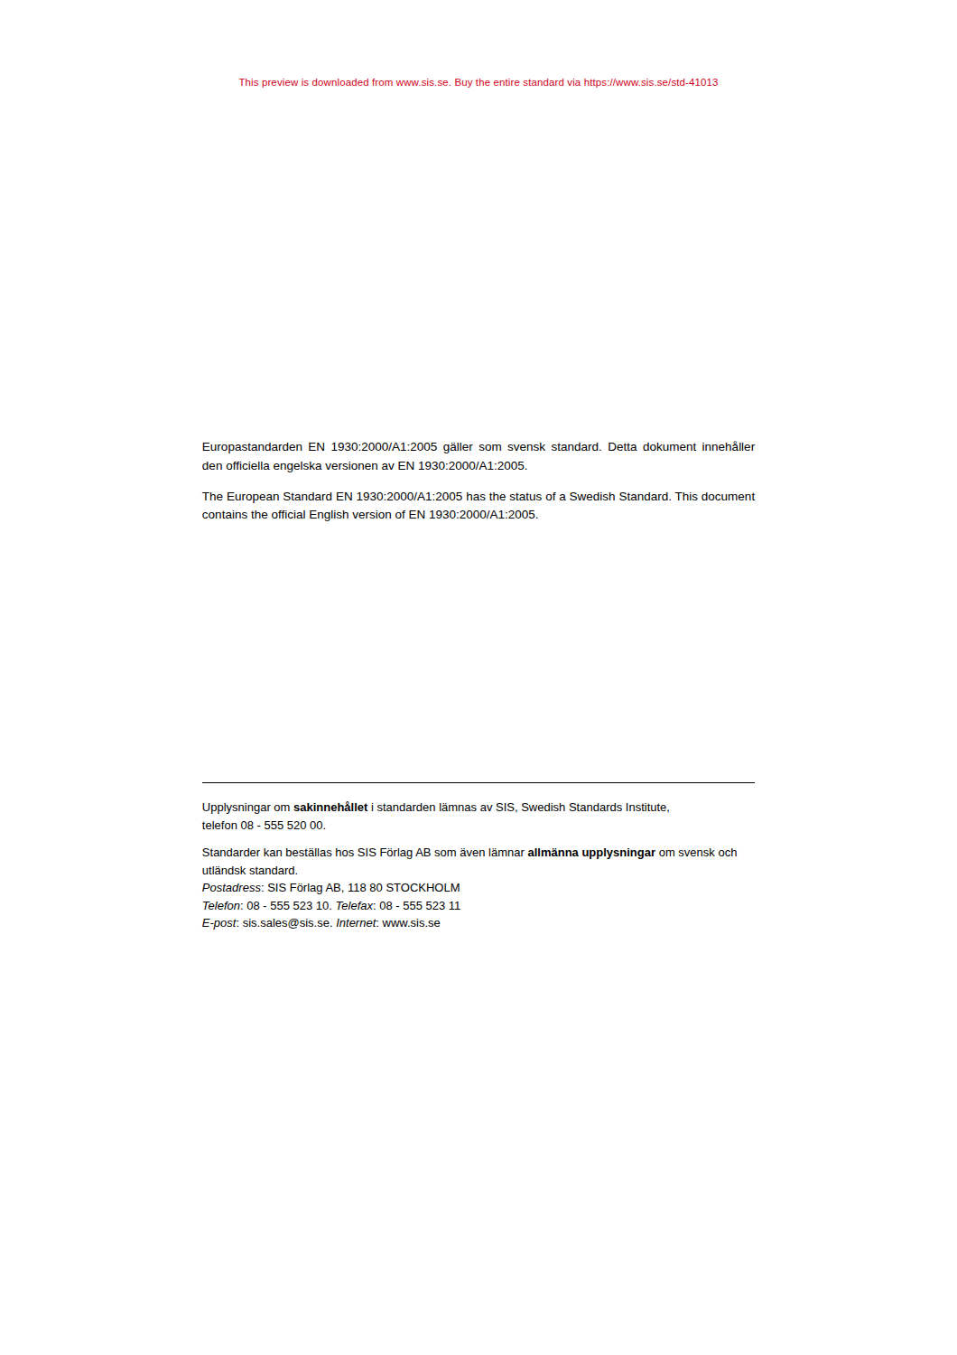This preview is downloaded from www.sis.se. Buy the entire standard via https://www.sis.se/std-41013
Europastandarden EN 1930:2000/A1:2005 gäller som svensk standard. Detta dokument innehåller den officiella engelska versionen av EN 1930:2000/A1:2005.
The European Standard EN 1930:2000/A1:2005 has the status of a Swedish Standard. This document contains the official English version of EN 1930:2000/A1:2005.
Upplysningar om sakinnehållet i standarden lämnas av SIS, Swedish Standards Institute,
telefon 08 - 555 520 00.
Standarder kan beställas hos SIS Förlag AB som även lämnar allmänna upplysningar om svensk och utländsk standard.
Postadress: SIS Förlag AB, 118 80 STOCKHOLM
Telefon: 08 - 555 523 10. Telefax: 08 - 555 523 11
E-post: sis.sales@sis.se. Internet: www.sis.se